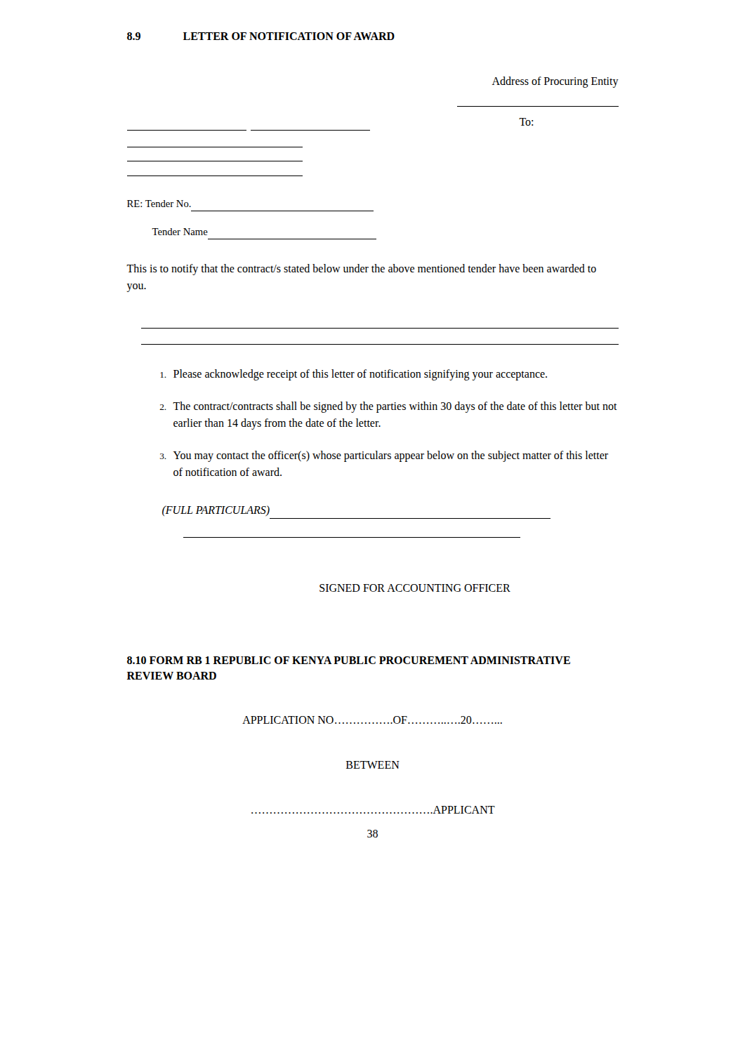8.9 LETTER OF NOTIFICATION OF AWARD
Address of Procuring Entity
To:
RE: Tender No.
Tender Name
This is to notify that the contract/s stated below under the above mentioned tender have been awarded to you.
Please acknowledge receipt of this letter of notification signifying your acceptance.
The contract/contracts shall be signed by the parties within 30 days of the date of this letter but not earlier than 14 days from the date of the letter.
You may contact the officer(s) whose particulars appear below on the subject matter of this letter of notification of award.
(FULL PARTICULARS)
SIGNED FOR ACCOUNTING OFFICER
8.10 FORM RB 1 REPUBLIC OF KENYA PUBLIC PROCUREMENT ADMINISTRATIVE REVIEW BOARD
APPLICATION NO…………….OF………..….20……...
BETWEEN
………………………………………….APPLICANT
38